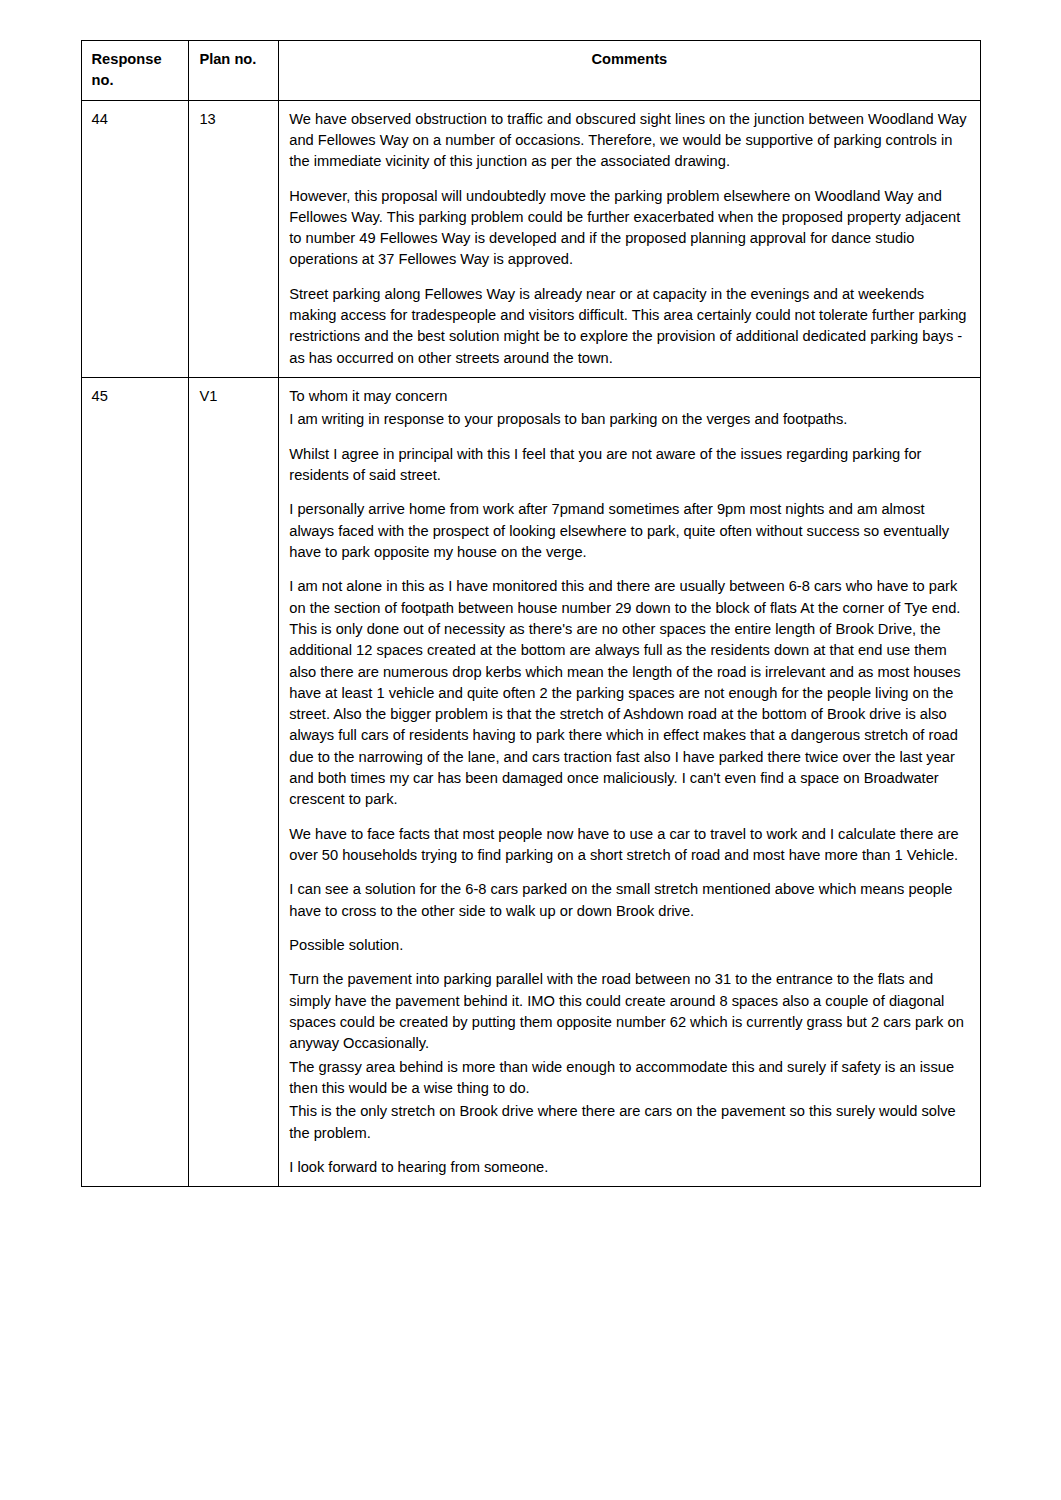| Response no. | Plan no. | Comments |
| --- | --- | --- |
| 44 | 13 | We have observed obstruction to traffic and obscured sight lines on the junction between Woodland Way and Fellowes Way on a number of occasions. Therefore, we would be supportive of parking controls in the immediate vicinity of this junction as per the associated drawing. However, this proposal will undoubtedly move the parking problem elsewhere on Woodland Way and Fellowes Way. This parking problem could be further exacerbated when the proposed property adjacent to number 49 Fellowes Way is developed and if the proposed planning approval for dance studio operations at 37 Fellowes Way is approved. Street parking along Fellowes Way is already near or at capacity in the evenings and at weekends making access for tradespeople and visitors difficult. This area certainly could not tolerate further parking restrictions and the best solution might be to explore the provision of additional dedicated parking bays - as has occurred on other streets around the town. |
| 45 | V1 | To whom it may concern I am writing in response to your proposals to ban parking on the verges and footpaths. Whilst I agree in principal with this I feel that you are not aware of the issues regarding parking for residents of said street. I personally arrive home from work after 7pmand sometimes after 9pm most nights and am almost always faced with the prospect of looking elsewhere to park, quite often without success so eventually have to park opposite my house on the verge. I am not alone in this as I have monitored this and there are usually between 6-8 cars who have to park on the section of footpath between house number 29 down to the block of flats At the corner of Tye end. This is only done out of necessity as there's are no other spaces the entire length of Brook Drive, the additional 12 spaces created at the bottom are always full as the residents down at that end use them also there are numerous drop kerbs which mean the length of the road is irrelevant and as most houses have at least 1 vehicle and quite often 2 the parking spaces are not enough for the people living on the street. Also the bigger problem is that the stretch of Ashdown road at the bottom of Brook drive is also always full cars of residents having to park there which in effect makes that a dangerous stretch of road due to the narrowing of the lane, and cars traction fast also I have parked there twice over the last year and both times my car has been damaged once maliciously. I can't even find a space on Broadwater crescent to park. We have to face facts that most people now have to use a car to travel to work and I calculate there are over 50 households trying to find parking on a short stretch of road and most have more than 1 Vehicle. I can see a solution for the 6-8 cars parked on the small stretch mentioned above which means people have to cross to the other side to walk up or down Brook drive. Possible solution. Turn the pavement into parking parallel with the road between no 31 to the entrance to the flats and simply have the pavement behind it. IMO this could create around 8 spaces also a couple of diagonal spaces could be created by putting them opposite number 62 which is currently grass but 2 cars park on anyway Occasionally. The grassy area behind is more than wide enough to accommodate this and surely if safety is an issue then this would be a wise thing to do. This is the only stretch on Brook drive where there are cars on the pavement so this surely would solve the problem. I look forward to hearing from someone. |